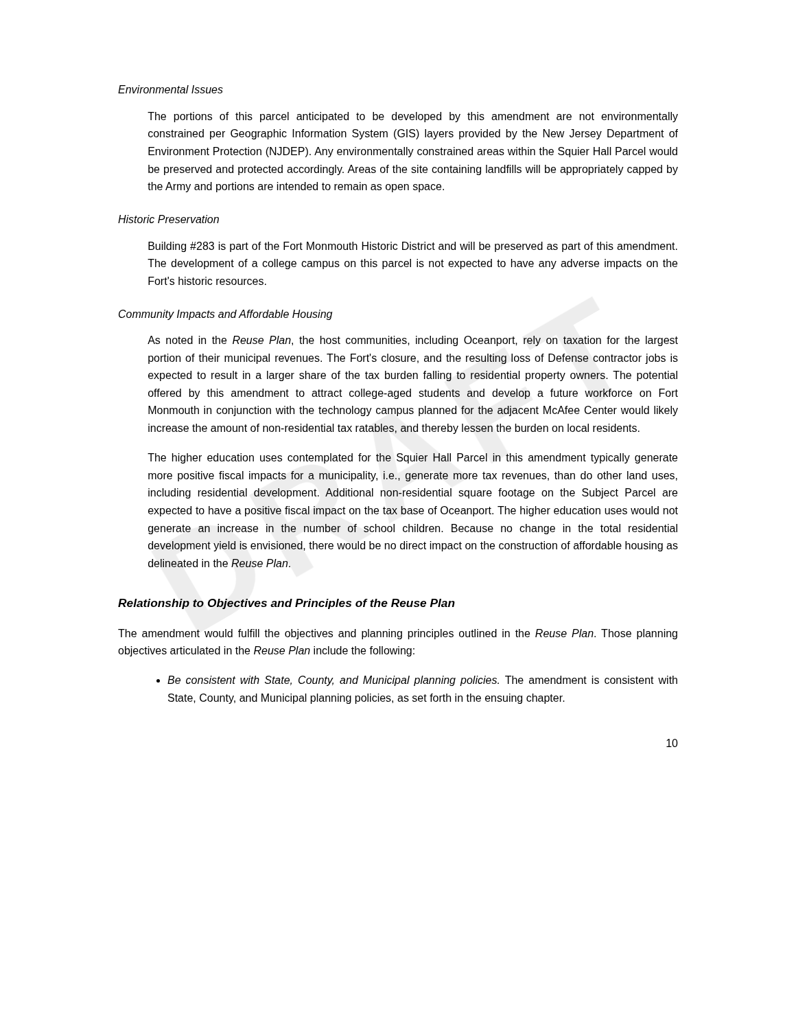DRAFT
Environmental Issues
The portions of this parcel anticipated to be developed by this amendment are not environmentally constrained per Geographic Information System (GIS) layers provided by the New Jersey Department of Environment Protection (NJDEP). Any environmentally constrained areas within the Squier Hall Parcel would be preserved and protected accordingly. Areas of the site containing landfills will be appropriately capped by the Army and portions are intended to remain as open space.
Historic Preservation
Building #283 is part of the Fort Monmouth Historic District and will be preserved as part of this amendment. The development of a college campus on this parcel is not expected to have any adverse impacts on the Fort's historic resources.
Community Impacts and Affordable Housing
As noted in the Reuse Plan, the host communities, including Oceanport, rely on taxation for the largest portion of their municipal revenues. The Fort's closure, and the resulting loss of Defense contractor jobs is expected to result in a larger share of the tax burden falling to residential property owners. The potential offered by this amendment to attract college-aged students and develop a future workforce on Fort Monmouth in conjunction with the technology campus planned for the adjacent McAfee Center would likely increase the amount of non-residential tax ratables, and thereby lessen the burden on local residents.
The higher education uses contemplated for the Squier Hall Parcel in this amendment typically generate more positive fiscal impacts for a municipality, i.e., generate more tax revenues, than do other land uses, including residential development. Additional non-residential square footage on the Subject Parcel are expected to have a positive fiscal impact on the tax base of Oceanport. The higher education uses would not generate an increase in the number of school children. Because no change in the total residential development yield is envisioned, there would be no direct impact on the construction of affordable housing as delineated in the Reuse Plan.
Relationship to Objectives and Principles of the Reuse Plan
The amendment would fulfill the objectives and planning principles outlined in the Reuse Plan. Those planning objectives articulated in the Reuse Plan include the following:
Be consistent with State, County, and Municipal planning policies. The amendment is consistent with State, County, and Municipal planning policies, as set forth in the ensuing chapter.
10